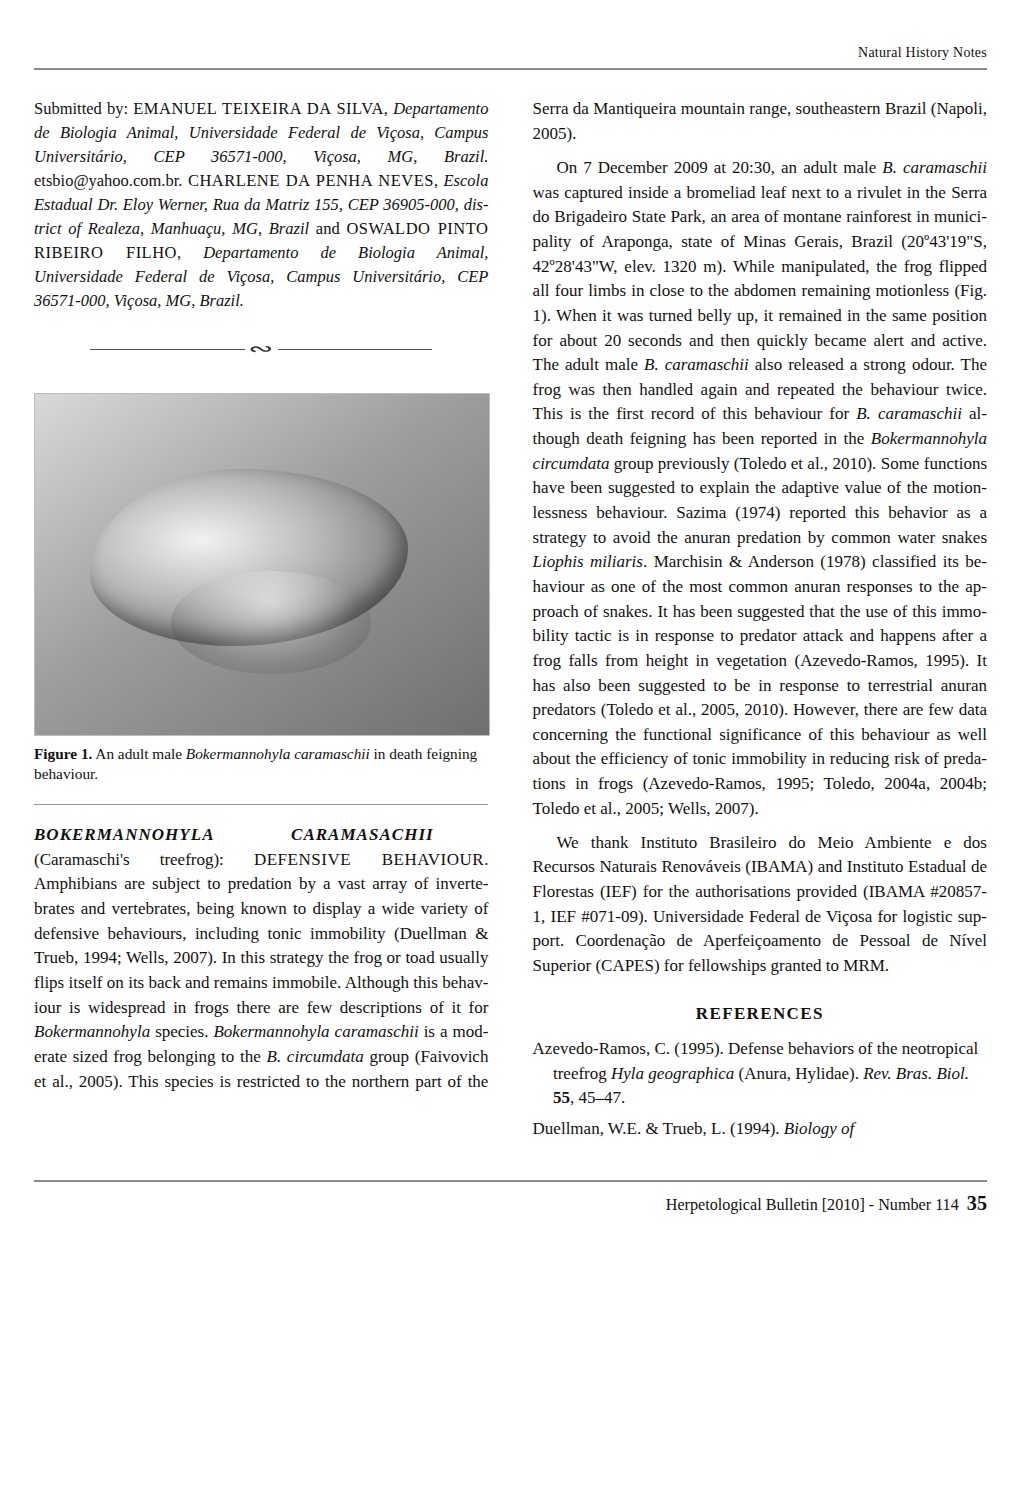Natural History Notes
Submitted by: EMANUEL TEIXEIRA DA SILVA, Departamento de Biologia Animal, Universidade Federal de Viçosa, Campus Universitário, CEP 36571-000, Viçosa, MG, Brazil. etsbio@yahoo.com.br. CHARLENE DA PENHA NEVES, Escola Estadual Dr. Eloy Werner, Rua da Matriz 155, CEP 36905-000, district of Realeza, Manhuaçu, MG, Brazil and OSWALDO PINTO RIBEIRO FILHO, Departamento de Biologia Animal, Universidade Federal de Viçosa, Campus Universitário, CEP 36571-000, Viçosa, MG, Brazil.
∾
Figure 1. An adult male Bokermannohyla caramaschii in death feigning behaviour.
BOKERMANNOHYLA CARAMASACHII (Caramaschi's treefrog): DEFENSIVE BEHAVIOUR. Amphibians are subject to predation by a vast array of invertebrates and vertebrates, being known to display a wide variety of defensive behaviours, including tonic immobility (Duellman & Trueb, 1994; Wells, 2007). In this strategy the frog or toad usually flips itself on its back and remains immobile. Although this behaviour is widespread in frogs there are few descriptions of it for Bokermannohyla species. Bokermannohyla caramaschii is a moderate sized frog belonging to the B. circumdata group (Faivovich et al., 2005). This species is restricted to the northern part of the Serra da Mantiqueira mountain range, southeastern Brazil (Napoli, 2005).
On 7 December 2009 at 20:30, an adult male B. caramaschii was captured inside a bromeliad leaf next to a rivulet in the Serra do Brigadeiro State Park, an area of montane rainforest in municipality of Araponga, state of Minas Gerais, Brazil (20º43'19"S, 42º28'43"W, elev. 1320 m). While manipulated, the frog flipped all four limbs in close to the abdomen remaining motionless (Fig. 1). When it was turned belly up, it remained in the same position for about 20 seconds and then quickly became alert and active. The adult male B. caramaschii also released a strong odour. The frog was then handled again and repeated the behaviour twice. This is the first record of this behaviour for B. caramaschii although death feigning has been reported in the Bokermannohyla circumdata group previously (Toledo et al., 2010). Some functions have been suggested to explain the adaptive value of the motionlessness behaviour. Sazima (1974) reported this behavior as a strategy to avoid the anuran predation by common water snakes Liophis miliaris. Marchisin & Anderson (1978) classified its behaviour as one of the most common anuran responses to the approach of snakes. It has been suggested that the use of this immobility tactic is in response to predator attack and happens after a frog falls from height in vegetation (Azevedo-Ramos, 1995). It has also been suggested to be in response to terrestrial anuran predators (Toledo et al., 2005, 2010). However, there are few data concerning the functional significance of this behaviour as well about the efficiency of tonic immobility in reducing risk of predations in frogs (Azevedo-Ramos, 1995; Toledo, 2004a, 2004b; Toledo et al., 2005; Wells, 2007).
We thank Instituto Brasileiro do Meio Ambiente e dos Recursos Naturais Renováveis (IBAMA) and Instituto Estadual de Florestas (IEF) for the authorisations provided (IBAMA #20857-1, IEF #071-09). Universidade Federal de Viçosa for logistic support. Coordenação de Aperfeiçoamento de Pessoal de Nível Superior (CAPES) for fellowships granted to MRM.
References
Azevedo-Ramos, C. (1995). Defense behaviors of the neotropical treefrog Hyla geographica (Anura, Hylidae). Rev. Bras. Biol. 55, 45–47.
Duellman, W.E. & Trueb, L. (1994). Biology of
Herpetological Bulletin [2010] - Number 114 35